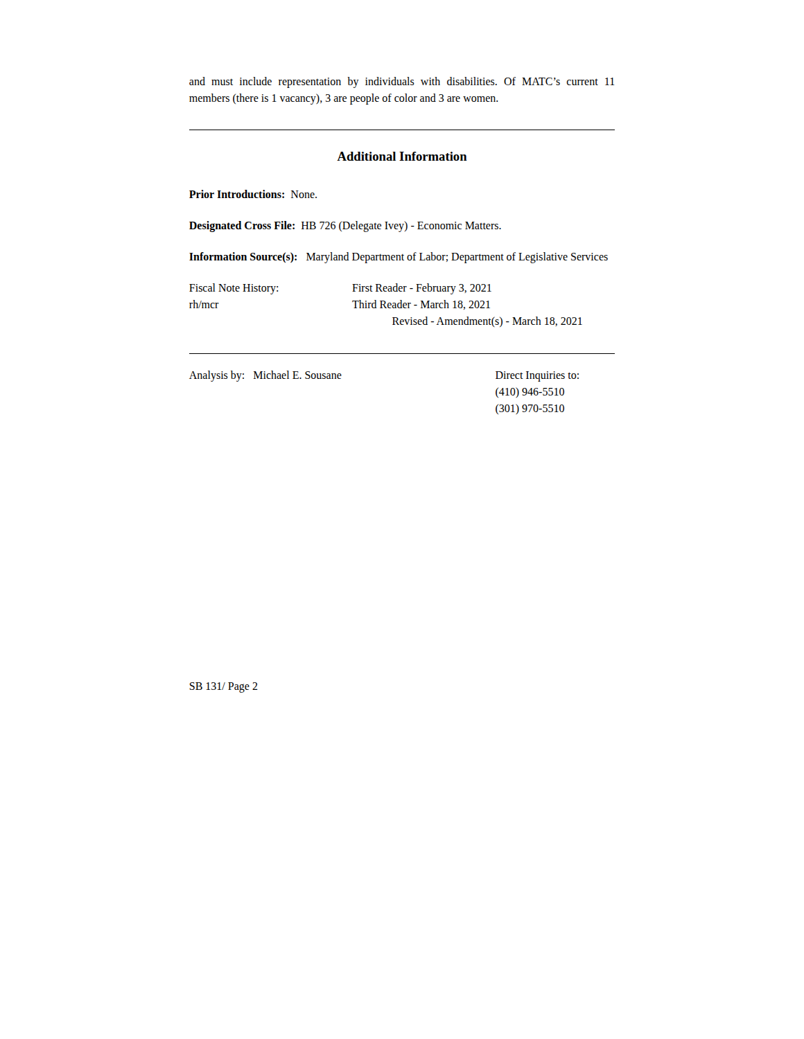and must include representation by individuals with disabilities. Of MATC’s current 11 members (there is 1 vacancy), 3 are people of color and 3 are women.
Additional Information
Prior Introductions: None.
Designated Cross File: HB 726 (Delegate Ivey) - Economic Matters.
Information Source(s): Maryland Department of Labor; Department of Legislative Services
| Fiscal Note History: | First Reader - February 3, 2021 |
| rh/mcr | Third Reader - March 18, 2021 |
| | Revised - Amendment(s) - March 18, 2021 |
| Analysis by: Michael E. Sousane | Direct Inquiries to: |
| | (410) 946-5510 |
| | (301) 970-5510 |
SB 131/ Page 2